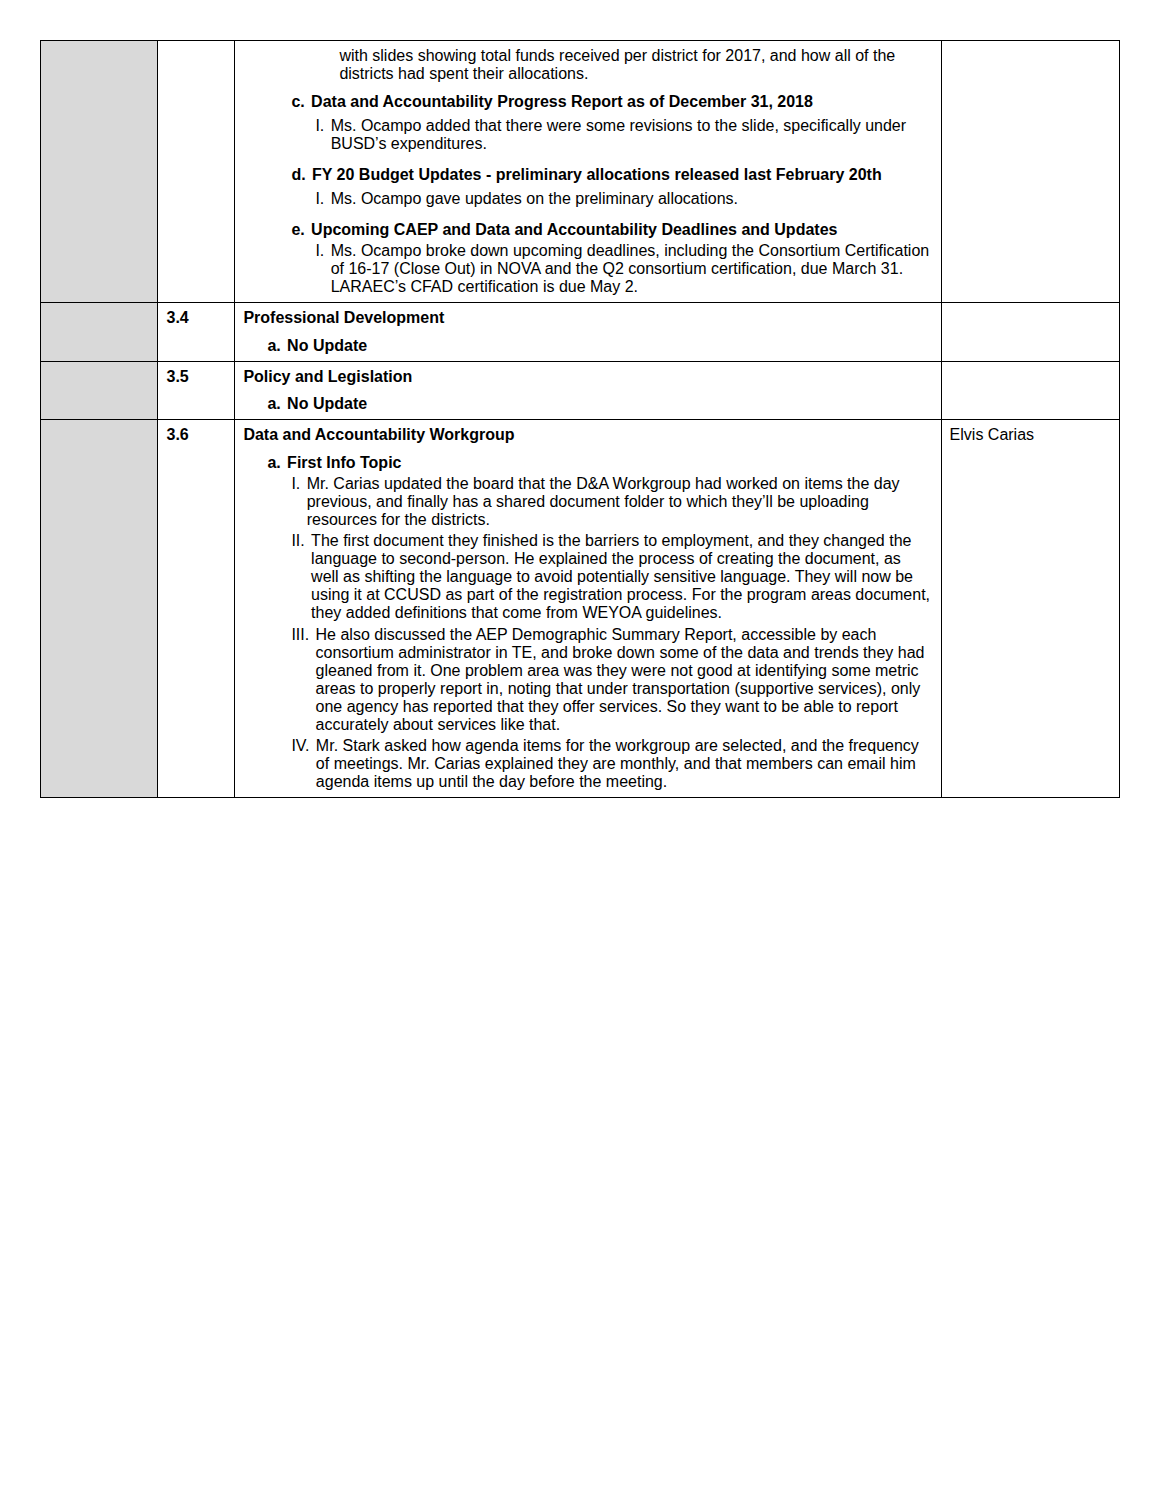| | | with slides showing total funds received per district for 2017, and how all of the districts had spent their allocations. c. Data and Accountability Progress Report as of December 31, 2018 I. Ms. Ocampo added that there were some revisions to the slide, specifically under BUSD’s expenditures. d. FY 20 Budget Updates - preliminary allocations released last February 20th I. Ms. Ocampo gave updates on the preliminary allocations. e. Upcoming CAEP and Data and Accountability Deadlines and Updates I. Ms. Ocampo broke down upcoming deadlines, including the Consortium Certification of 16-17 (Close Out) in NOVA and the Q2 consortium certification, due March 31. LARAEC’s CFAD certification is due May 2. | |
| | 3.4 | Professional Development a. No Update | |
| | 3.5 | Policy and Legislation a. No Update | |
| | 3.6 | Data and Accountability Workgroup a. First Info Topic I. Mr. Carias updated the board that the D&A Workgroup had worked on items the day previous, and finally has a shared document folder to which they’ll be uploading resources for the districts. II. The first document they finished is the barriers to employment, and they changed the language to second-person. He explained the process of creating the document, as well as shifting the language to avoid potentially sensitive language. They will now be using it at CCUSD as part of the registration process. For the program areas document, they added definitions that come from WEYOA guidelines. III. He also discussed the AEP Demographic Summary Report, accessible by each consortium administrator in TE, and broke down some of the data and trends they had gleaned from it. One problem area was they were not good at identifying some metric areas to properly report in, noting that under transportation (supportive services), only one agency has reported that they offer services. So they want to be able to report accurately about services like that. IV. Mr. Stark asked how agenda items for the workgroup are selected, and the frequency of meetings. Mr. Carias explained they are monthly, and that members can email him agenda items up until the day before the meeting. | Elvis Carias |